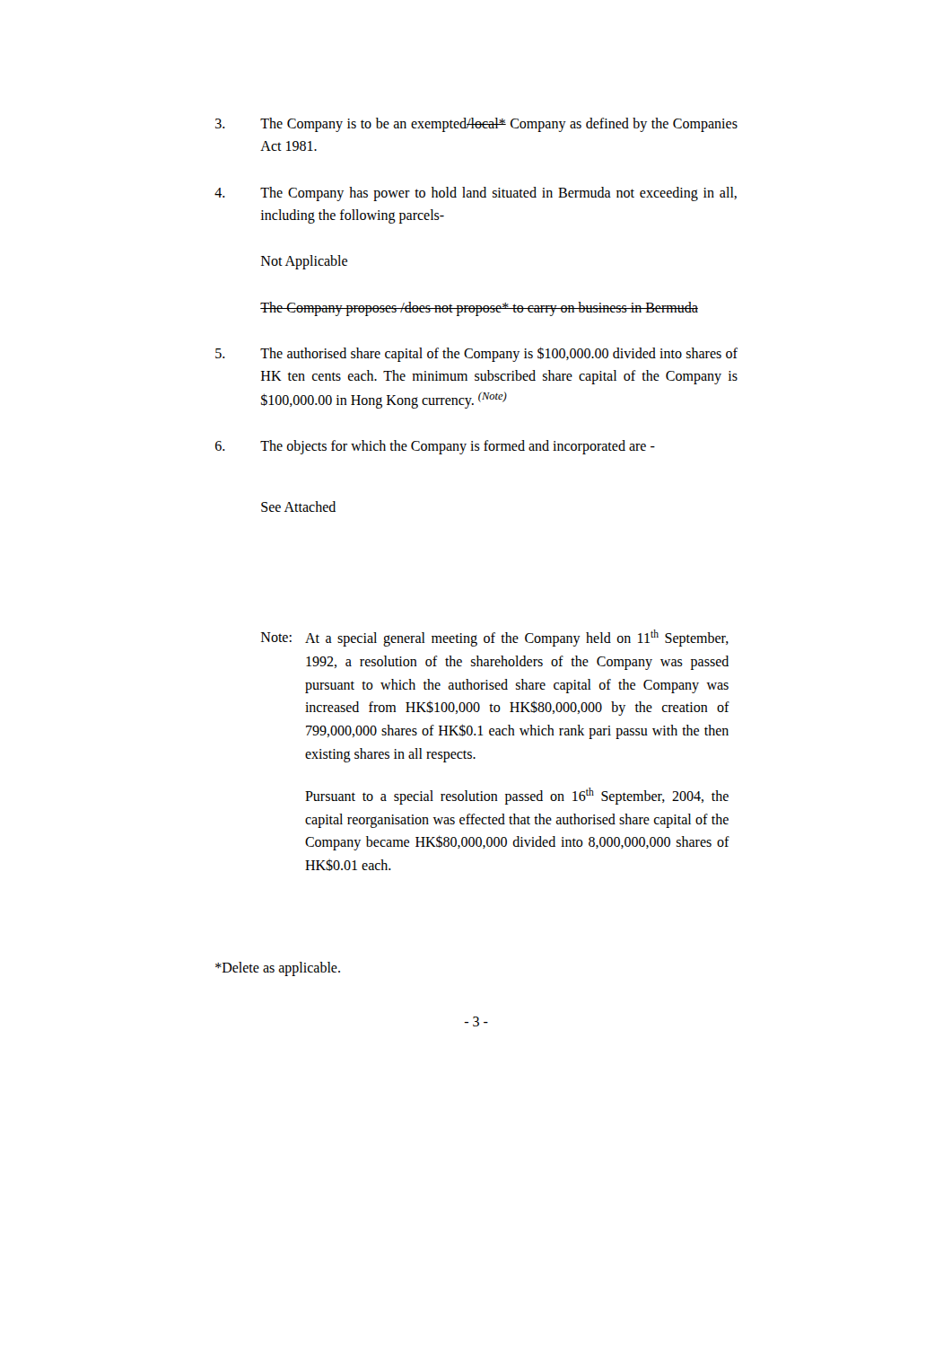3.
The Company is to be an exempted/local* Company as defined by the Companies Act 1981.
4.
The Company has power to hold land situated in Bermuda not exceeding in all, including the following parcels-
Not Applicable
The Company proposes /does not propose* to carry on business in Bermuda
5.
The authorised share capital of the Company is $100,000.00 divided into shares of HK ten cents each. The minimum subscribed share capital of the Company is $100,000.00 in Hong Kong currency. (Note)
6.
The objects for which the Company is formed and incorporated are -
See Attached
Note:
At a special general meeting of the Company held on 11th September, 1992, a resolution of the shareholders of the Company was passed pursuant to which the authorised share capital of the Company was increased from HK$100,000 to HK$80,000,000 by the creation of 799,000,000 shares of HK$0.1 each which rank pari passu with the then existing shares in all respects.
Pursuant to a special resolution passed on 16th September, 2004, the capital reorganisation was effected that the authorised share capital of the Company became HK$80,000,000 divided into 8,000,000,000 shares of HK$0.01 each.
*Delete as applicable.
- 3 -